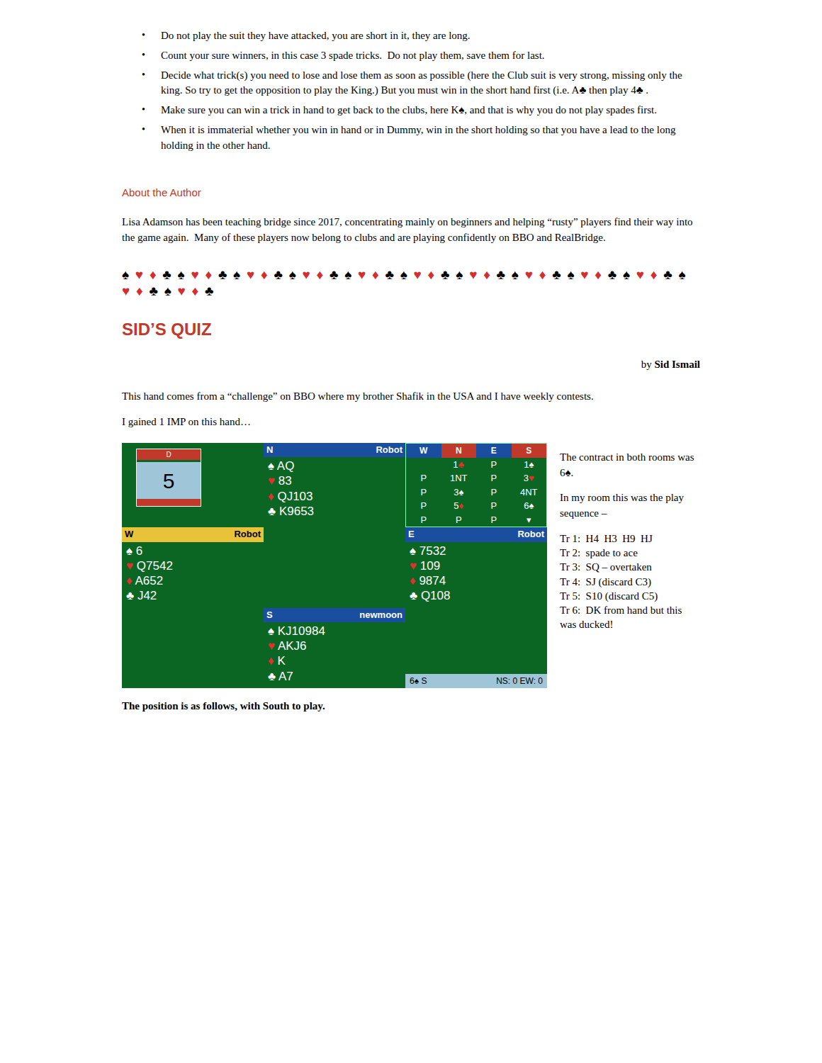Do not play the suit they have attacked, you are short in it, they are long.
Count your sure winners, in this case 3 spade tricks. Do not play them, save them for last.
Decide what trick(s) you need to lose and lose them as soon as possible (here the Club suit is very strong, missing only the king. So try to get the opposition to play the King.) But you must win in the short hand first (i.e. A♣ then play 4♣ .
Make sure you can win a trick in hand to get back to the clubs, here K♠, and that is why you do not play spades first.
When it is immaterial whether you win in hand or in Dummy, win in the short holding so that you have a lead to the long holding in the other hand.
About the Author
Lisa Adamson has been teaching bridge since 2017, concentrating mainly on beginners and helping “rusty” players find their way into the game again. Many of these players now belong to clubs and are playing confidently on BBO and RealBridge.
♠ ♥ ♦ ♣ ♠ ♥ ♦ ♣ ♠ ♥ ♦ ♣ ♠ ♥ ♦ ♣ ♠ ♥ ♦ ♣ ♠ ♥ ♦ ♣ ♠ ♥ ♦ ♣ ♠ ♥ ♦ ♣ ♠ ♥ ♦ ♣ ♠ ♥ ♦ ♣ ♠ ♥ ♦ ♣ ♠ ♥ ♦ ♣
SID’S QUIZ
by Sid Ismail
This hand comes from a “challenge” on BBO where my brother Shafik in the USA and I have weekly contests.
I gained 1 IMP on this hand…
D
5
NRobot
♠ AQ
♥ 83
♦ QJ103
♣ K9653
| W | N | E | S |
| --- | --- | --- | --- |
| | 1 ♣ | P | 1 ♠ |
| P | 1NT | P | 3 ♥ |
| P | 3 ♠ | P | 4NT |
| P | 5 ♦ | P | 6 ♠ |
| P | P | P | ▾ |
WRobot
♠ 6
♥ Q7542
♦ A652
♣ J42
ERobot
♠ 7532
♥ 109
♦ 9874
♣ Q108
Snewmoon
♠ KJ10984
♥ AKJ6
♦ K
♣ A7
6♠ S NS: 0 EW: 0
The contract in both rooms was 6♠.
In my room this was the play sequence –
Tr 1: H4 H3 H9 HJ
Tr 2: spade to ace
Tr 3: SQ – overtaken
Tr 4: SJ (discard C3)
Tr 5: S10 (discard C5)
Tr 6: DK from hand but this was ducked!
The position is as follows, with South to play.